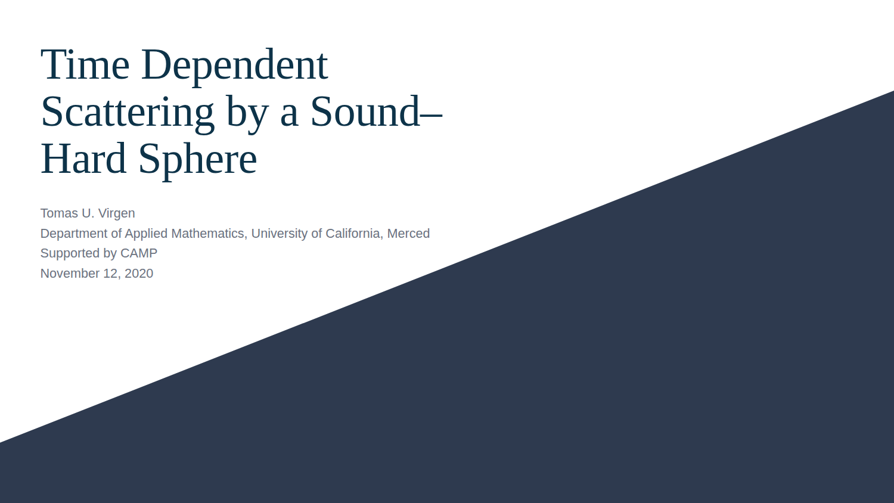Time Dependent Scattering by a Sound–Hard Sphere
Tomas U. Virgen Department of Applied Mathematics, University of California, Merced Supported by CAMP November 12, 2020